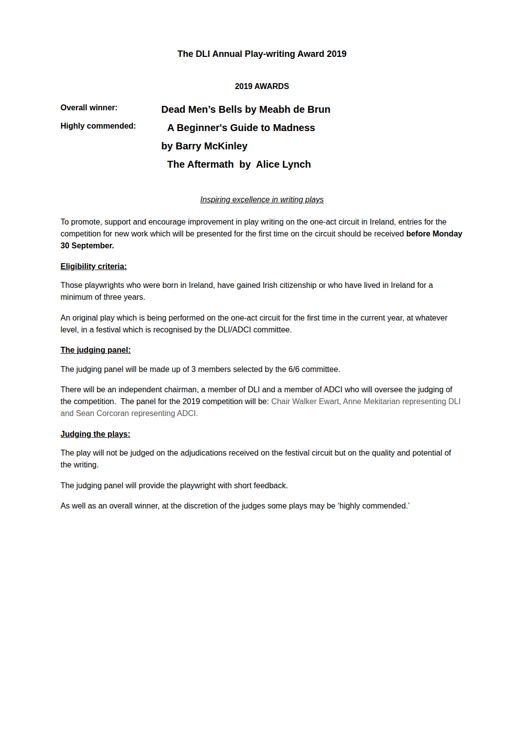The DLI Annual Play-writing Award 2019
2019 AWARDS
| Overall winner: | Dead Men’s Bells by Meabh de Brun |
| Highly commended: | A Beginner's Guide to Madness |
| | by Barry McKinley |
| | The Aftermath by Alice Lynch |
Inspiring excellence in writing plays
To promote, support and encourage improvement in play writing on the one-act circuit in Ireland, entries for the competition for new work which will be presented for the first time on the circuit should be received before Monday 30 September.
Eligibility criteria:
Those playwrights who were born in Ireland, have gained Irish citizenship or who have lived in Ireland for a minimum of three years.
An original play which is being performed on the one-act circuit for the first time in the current year, at whatever level, in a festival which is recognised by the DLI/ADCI committee.
The judging panel:
The judging panel will be made up of 3 members selected by the 6/6 committee.
There will be an independent chairman, a member of DLI and a member of ADCI who will oversee the judging of the competition. The panel for the 2019 competition will be: Chair Walker Ewart, Anne Mekitarian representing DLI and Sean Corcoran representing ADCI.
Judging the plays:
The play will not be judged on the adjudications received on the festival circuit but on the quality and potential of the writing.
The judging panel will provide the playwright with short feedback.
As well as an overall winner, at the discretion of the judges some plays may be ‘highly commended.’